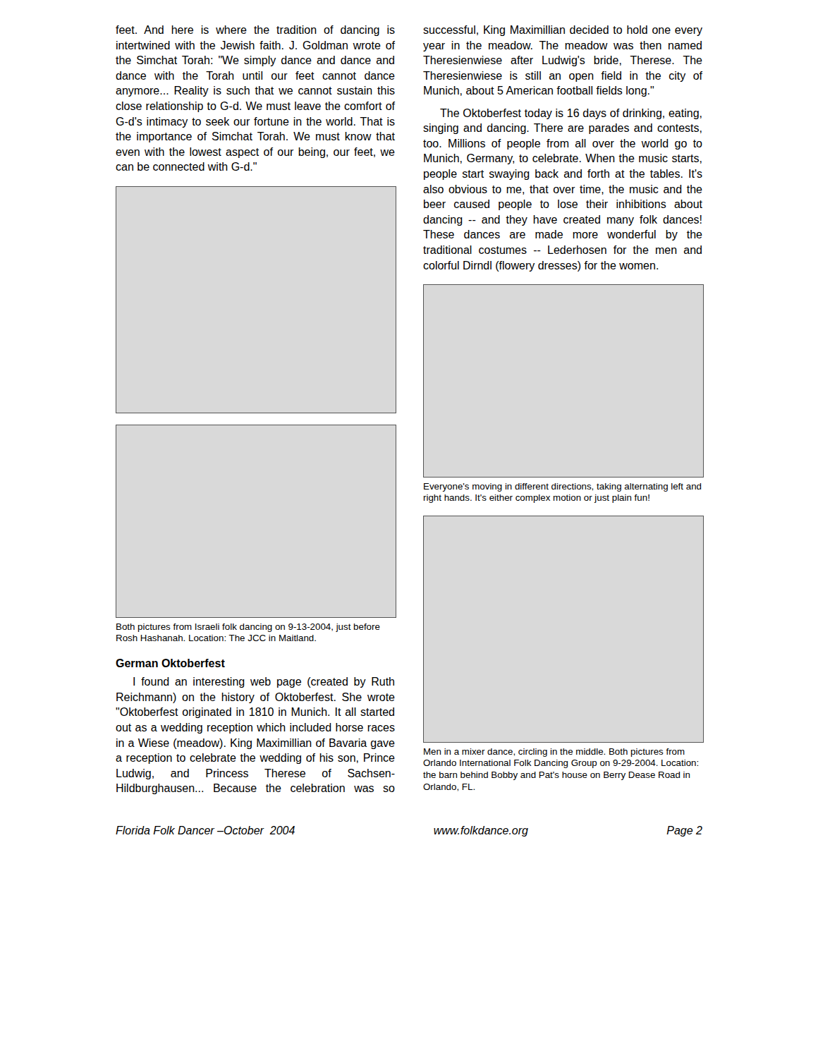feet. And here is where the tradition of dancing is intertwined with the Jewish faith. J. Goldman wrote of the Simchat Torah: "We simply dance and dance and dance with the Torah until our feet cannot dance anymore... Reality is such that we cannot sustain this close relationship to G-d. We must leave the comfort of G-d's intimacy to seek our fortune in the world. That is the importance of Simchat Torah. We must know that even with the lowest aspect of our being, our feet, we can be connected with G-d."
Both pictures from Israeli folk dancing on 9-13-2004, just before Rosh Hashanah. Location: The JCC in Maitland.
German Oktoberfest
I found an interesting web page (created by Ruth Reichmann) on the history of Oktoberfest. She wrote "Oktoberfest originated in 1810 in Munich. It all started out as a wedding reception which included horse races in a Wiese (meadow). King Maximillian of Bavaria gave a reception to celebrate the wedding of his son, Prince Ludwig, and Princess Therese of Sachsen-Hildburghausen... Because the celebration was so successful, King Maximillian decided to hold one every year in the meadow. The meadow was then named Theresienwiese after Ludwig's bride, Therese. The Theresienwiese is still an open field in the city of Munich, about 5 American football fields long."
The Oktoberfest today is 16 days of drinking, eating, singing and dancing. There are parades and contests, too. Millions of people from all over the world go to Munich, Germany, to celebrate. When the music starts, people start swaying back and forth at the tables. It's also obvious to me, that over time, the music and the beer caused people to lose their inhibitions about dancing -- and they have created many folk dances! These dances are made more wonderful by the traditional costumes -- Lederhosen for the men and colorful Dirndl (flowery dresses) for the women.
Everyone's moving in different directions, taking alternating left and right hands. It's either complex motion or just plain fun!
Men in a mixer dance, circling in the middle. Both pictures from Orlando International Folk Dancing Group on 9-29-2004. Location: the barn behind Bobby and Pat's house on Berry Dease Road in Orlando, FL.
Florida Folk Dancer –October 2004 www.folkdance.org Page 2